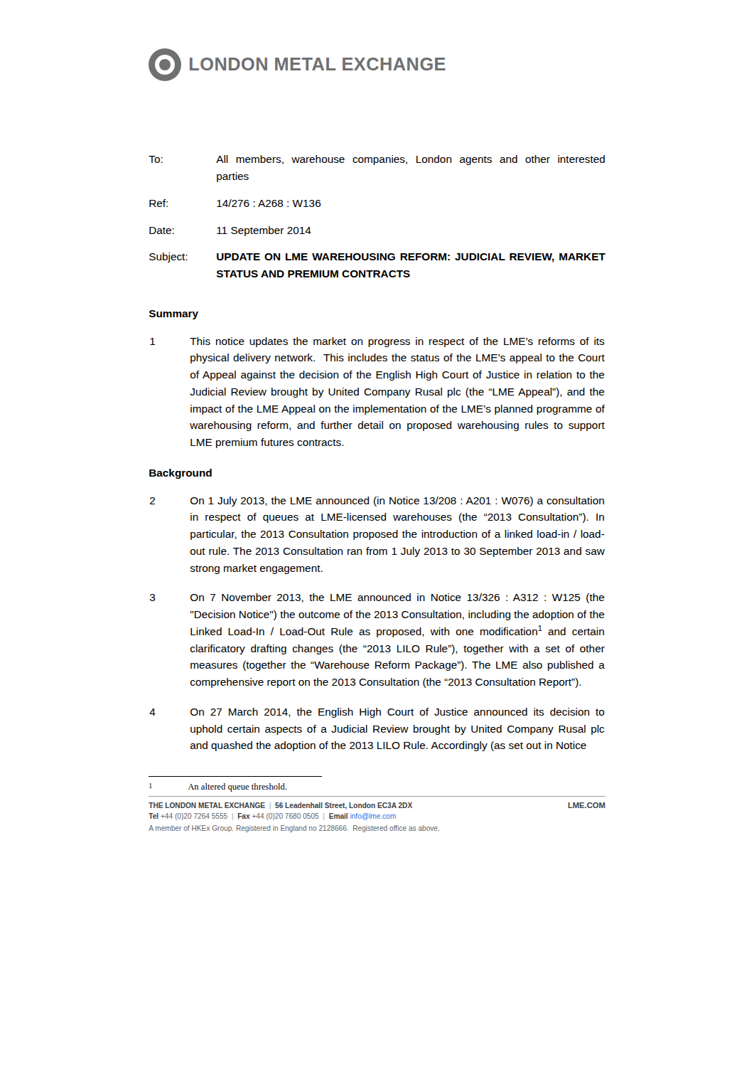LONDON METAL EXCHANGE
| To: | All members, warehouse companies, London agents and other interested parties |
| Ref: | 14/276 : A268 : W136 |
| Date: | 11 September 2014 |
| Subject: | UPDATE ON LME WAREHOUSING REFORM: JUDICIAL REVIEW, MARKET STATUS AND PREMIUM CONTRACTS |
Summary
| 1 | This notice updates the market on progress in respect of the LME’s reforms of its physical delivery network. This includes the status of the LME’s appeal to the Court of Appeal against the decision of the English High Court of Justice in relation to the Judicial Review brought by United Company Rusal plc (the “LME Appeal”), and the impact of the LME Appeal on the implementation of the LME’s planned programme of warehousing reform, and further detail on proposed warehousing rules to support LME premium futures contracts. |
Background
| 2 | On 1 July 2013, the LME announced (in Notice 13/208 : A201 : W076) a consultation in respect of queues at LME-licensed warehouses (the “2013 Consultation”). In particular, the 2013 Consultation proposed the introduction of a linked load-in / load-out rule. The 2013 Consultation ran from 1 July 2013 to 30 September 2013 and saw strong market engagement. |
| 3 | On 7 November 2013, the LME announced in Notice 13/326 : A312 : W125 (the "Decision Notice") the outcome of the 2013 Consultation, including the adoption of the Linked Load-In / Load-Out Rule as proposed, with one modification 1 and certain clarificatory drafting changes (the “2013 LILO Rule”), together with a set of other measures (together the “Warehouse Reform Package”). The LME also published a comprehensive report on the 2013 Consultation (the “2013 Consultation Report”). |
| 4 | On 27 March 2014, the English High Court of Justice announced its decision to uphold certain aspects of a Judicial Review brought by United Company Rusal plc and quashed the adoption of the 2013 LILO Rule. Accordingly (as set out in Notice |
1 An altered queue threshold.
THE LONDON METAL EXCHANGE | 56 Leadenhall Street, London EC3A 2DX
Tel +44 (0)20 7264 5555 | Fax +44 (0)20 7680 0505 | Email info@lme.com
A member of HKEx Group. Registered in England no 2128666. Registered office as above.
LME.COM